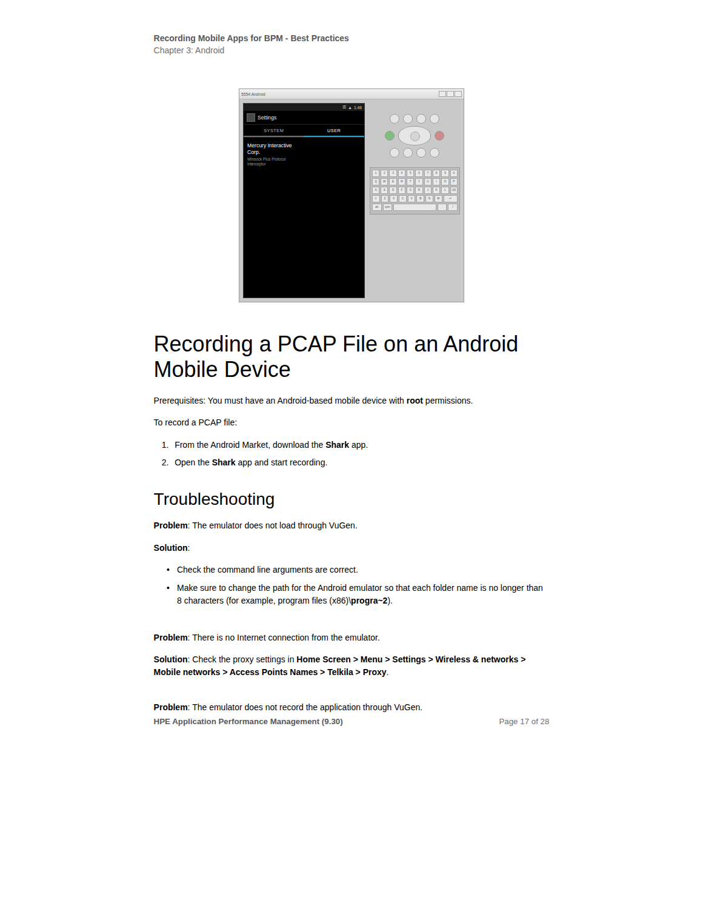Recording Mobile Apps for BPM - Best Practices
Chapter 3: Android
5554:Android
☰▲1:48
Settings
SYSTEM
USER
Mercury Interactive
Corp.
Winsock Plus Protocol
Interceptor
1
2
3
4
5
6
7
8
9
0
Q
W
E
R
T
Y
U
I
O
P
A
S
D
F
G
H
J
K
L
⌫
⇧
Z
X
C
V
B
N
M
↵
alt
sym
.
/
Recording a PCAP File on an Android Mobile Device
Prerequisites: You must have an Android-based mobile device with root permissions.
To record a PCAP file:
From the Android Market, download the Shark app.
Open the Shark app and start recording.
Troubleshooting
Problem: The emulator does not load through VuGen.
Solution:
Check the command line arguments are correct.
Make sure to change the path for the Android emulator so that each folder name is no longer than 8 characters (for example, program files (x86)\progra~2).
Problem: There is no Internet connection from the emulator.
Solution: Check the proxy settings in Home Screen > Menu > Settings > Wireless & networks > Mobile networks > Access Points Names > Telkila > Proxy.
Problem: The emulator does not record the application through VuGen.
HPE Application Performance Management (9.30)
Page 17 of 28